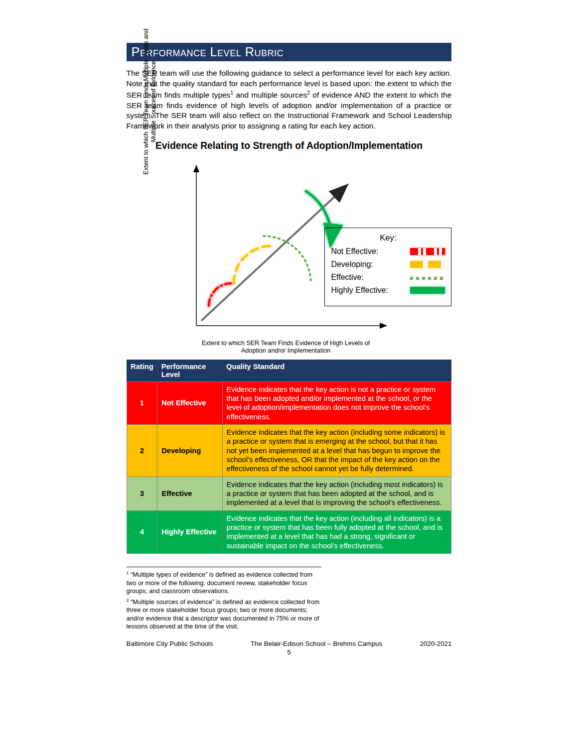Performance Level Rubric
The SER team will use the following guidance to select a performance level for each key action. Note that the quality standard for each performance level is based upon: the extent to which the SER team finds multiple types1 and multiple sources2 of evidence AND the extent to which the SER team finds evidence of high levels of adoption and/or implementation of a practice or system. The SER team will also reflect on the Instructional Framework and School Leadership Framework in their analysis prior to assigning a rating for each key action.
Evidence Relating to Strength of Adoption/Implementation
Extent to which SER Team Finds Multiple Types and Multiple Sources of Evidence
Extent to which SER Team Finds Evidence of High Levels of Adoption and/or Implementation
Key:
Not Effective:
Developing:
Effective:
Highly Effective:
| Rating | Performance Level | Quality Standard |
| --- | --- | --- |
| 1 | Not Effective | Evidence indicates that the key action is not a practice or system that has been adopted and/or implemented at the school, or the level of adoption/implementation does not improve the school’s effectiveness. |
| 2 | Developing | Evidence indicates that the key action (including some indicators) is a practice or system that is emerging at the school, but that it has not yet been implemented at a level that has begun to improve the school’s effectiveness, OR that the impact of the key action on the effectiveness of the school cannot yet be fully determined. |
| 3 | Effective | Evidence indicates that the key action (including most indicators) is a practice or system that has been adopted at the school, and is implemented at a level that is improving the school’s effectiveness. |
| 4 | Highly Effective | Evidence indicates that the key action (including all indicators) is a practice or system that has been fully adopted at the school, and is implemented at a level that has had a strong, significant or sustainable impact on the school’s effectiveness. |
1 “Multiple types of evidence” is defined as evidence collected from two or more of the following: document review, stakeholder focus groups; and classroom observations.
2 “Multiple sources of evidence” is defined as evidence collected from three or more stakeholder focus groups; two or more documents; and/or evidence that a descriptor was documented in 75% or more of lessons observed at the time of the visit.
Baltimore City Public Schools The Belair-Edison School – Brehms Campus 2020-2021
5